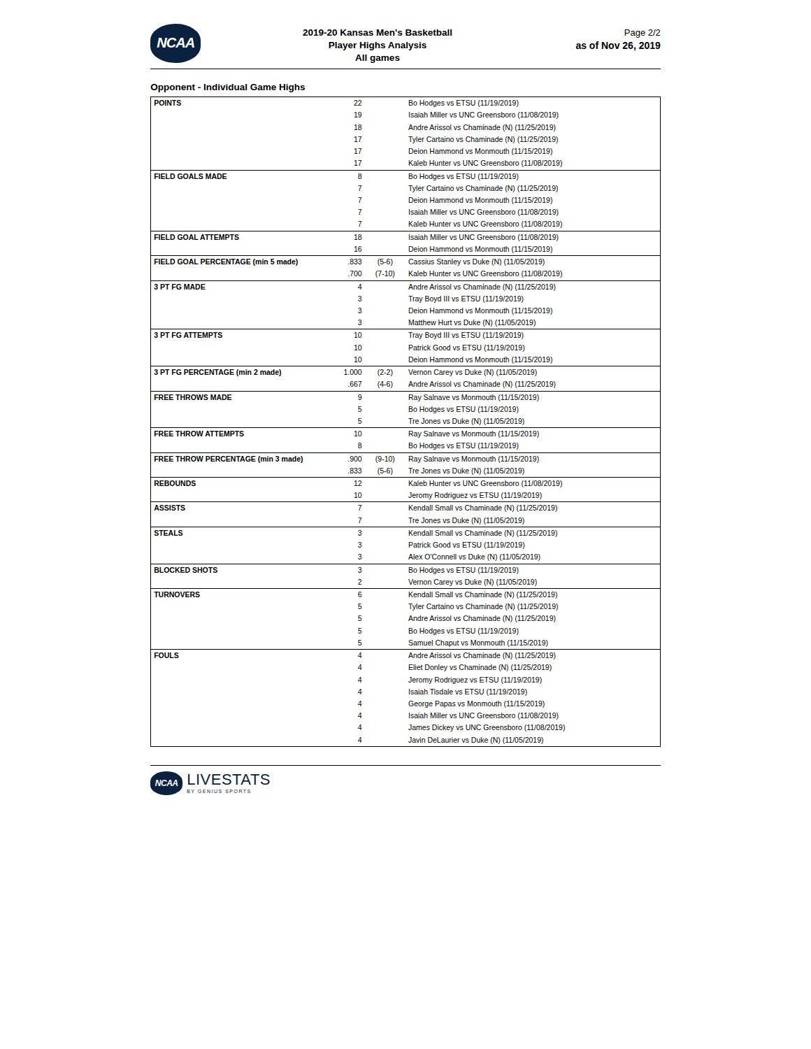NCAA
2019-20 Kansas Men's Basketball
Player Highs Analysis
All games
Page 2/2
as of Nov 26, 2019
Opponent - Individual Game Highs
| POINTS | 22 | | Bo Hodges vs ETSU (11/19/2019) |
| | 19 | | Isaiah Miller vs UNC Greensboro (11/08/2019) |
| | 18 | | Andre Arissol vs Chaminade (N) (11/25/2019) |
| | 17 | | Tyler Cartaino vs Chaminade (N) (11/25/2019) |
| | 17 | | Deion Hammond vs Monmouth (11/15/2019) |
| | 17 | | Kaleb Hunter vs UNC Greensboro (11/08/2019) |
| FIELD GOALS MADE | 8 | | Bo Hodges vs ETSU (11/19/2019) |
| | 7 | | Tyler Cartaino vs Chaminade (N) (11/25/2019) |
| | 7 | | Deion Hammond vs Monmouth (11/15/2019) |
| | 7 | | Isaiah Miller vs UNC Greensboro (11/08/2019) |
| | 7 | | Kaleb Hunter vs UNC Greensboro (11/08/2019) |
| FIELD GOAL ATTEMPTS | 18 | | Isaiah Miller vs UNC Greensboro (11/08/2019) |
| | 16 | | Deion Hammond vs Monmouth (11/15/2019) |
| FIELD GOAL PERCENTAGE (min 5 made) | .833 | (5-6) | Cassius Stanley vs Duke (N) (11/05/2019) |
| | .700 | (7-10) | Kaleb Hunter vs UNC Greensboro (11/08/2019) |
| 3 PT FG MADE | 4 | | Andre Arissol vs Chaminade (N) (11/25/2019) |
| | 3 | | Tray Boyd III vs ETSU (11/19/2019) |
| | 3 | | Deion Hammond vs Monmouth (11/15/2019) |
| | 3 | | Matthew Hurt vs Duke (N) (11/05/2019) |
| 3 PT FG ATTEMPTS | 10 | | Tray Boyd III vs ETSU (11/19/2019) |
| | 10 | | Patrick Good vs ETSU (11/19/2019) |
| | 10 | | Deion Hammond vs Monmouth (11/15/2019) |
| 3 PT FG PERCENTAGE (min 2 made) | 1.000 | (2-2) | Vernon Carey vs Duke (N) (11/05/2019) |
| | .667 | (4-6) | Andre Arissol vs Chaminade (N) (11/25/2019) |
| FREE THROWS MADE | 9 | | Ray Salnave vs Monmouth (11/15/2019) |
| | 5 | | Bo Hodges vs ETSU (11/19/2019) |
| | 5 | | Tre Jones vs Duke (N) (11/05/2019) |
| FREE THROW ATTEMPTS | 10 | | Ray Salnave vs Monmouth (11/15/2019) |
| | 8 | | Bo Hodges vs ETSU (11/19/2019) |
| FREE THROW PERCENTAGE (min 3 made) | .900 | (9-10) | Ray Salnave vs Monmouth (11/15/2019) |
| | .833 | (5-6) | Tre Jones vs Duke (N) (11/05/2019) |
| REBOUNDS | 12 | | Kaleb Hunter vs UNC Greensboro (11/08/2019) |
| | 10 | | Jeromy Rodriguez vs ETSU (11/19/2019) |
| ASSISTS | 7 | | Kendall Small vs Chaminade (N) (11/25/2019) |
| | 7 | | Tre Jones vs Duke (N) (11/05/2019) |
| STEALS | 3 | | Kendall Small vs Chaminade (N) (11/25/2019) |
| | 3 | | Patrick Good vs ETSU (11/19/2019) |
| | 3 | | Alex O'Connell vs Duke (N) (11/05/2019) |
| BLOCKED SHOTS | 3 | | Bo Hodges vs ETSU (11/19/2019) |
| | 2 | | Vernon Carey vs Duke (N) (11/05/2019) |
| TURNOVERS | 6 | | Kendall Small vs Chaminade (N) (11/25/2019) |
| | 5 | | Tyler Cartaino vs Chaminade (N) (11/25/2019) |
| | 5 | | Andre Arissol vs Chaminade (N) (11/25/2019) |
| | 5 | | Bo Hodges vs ETSU (11/19/2019) |
| | 5 | | Samuel Chaput vs Monmouth (11/15/2019) |
| FOULS | 4 | | Andre Arissol vs Chaminade (N) (11/25/2019) |
| | 4 | | Eliet Donley vs Chaminade (N) (11/25/2019) |
| | 4 | | Jeromy Rodriguez vs ETSU (11/19/2019) |
| | 4 | | Isaiah Tisdale vs ETSU (11/19/2019) |
| | 4 | | George Papas vs Monmouth (11/15/2019) |
| | 4 | | Isaiah Miller vs UNC Greensboro (11/08/2019) |
| | 4 | | James Dickey vs UNC Greensboro (11/08/2019) |
| | 4 | | Javin DeLaurier vs Duke (N) (11/05/2019) |
NCAA
LIVESTATS
BY GENIUS SPORTS